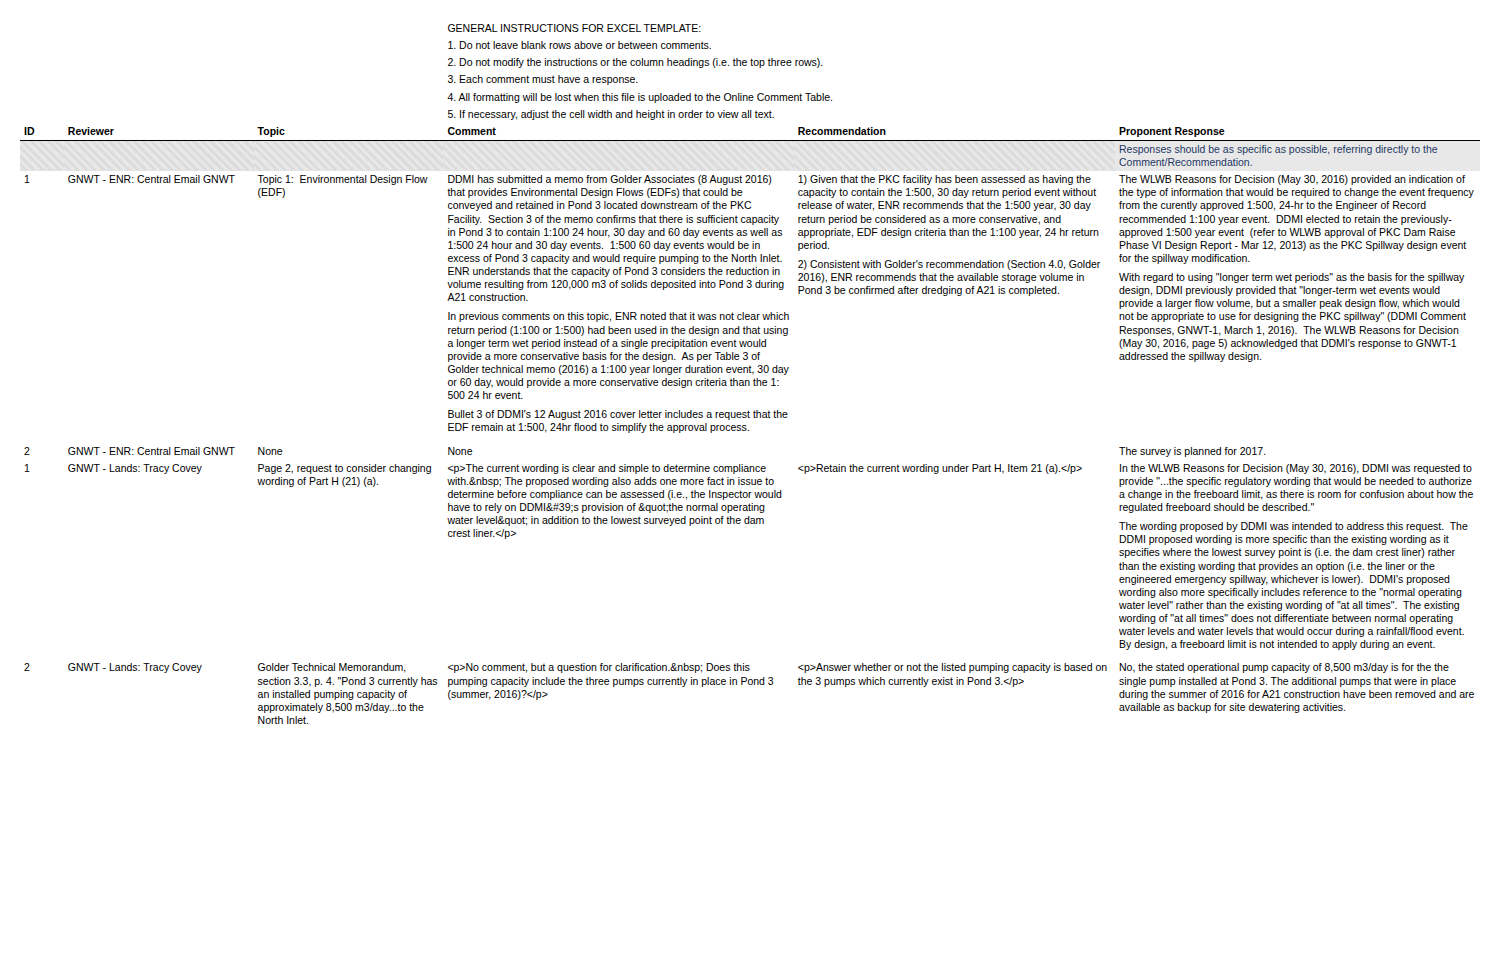| | GENERAL INSTRUCTIONS FOR EXCEL TEMPLATE: |
| | 1. Do not leave blank rows above or between comments. |
| | 2. Do not modify the instructions or the column headings (i.e. the top three rows). |
| | 3. Each comment must have a response. |
| | 4. All formatting will be lost when this file is uploaded to the Online Comment Table. |
| | 5. If necessary, adjust the cell width and height in order to view all text. |
| ID | Reviewer | Topic | Comment | Recommendation | Proponent Response |
| | | | | | Responses should be as specific as possible, referring directly to the Comment/Recommendation. |
| 1 | GNWT - ENR: Central Email GNWT | Topic 1: Environmental Design Flow (EDF) | DDMI has submitted a memo from Golder Associates (8 August 2016) that provides Environmental Design Flows (EDFs) that could be conveyed and retained in Pond 3 located downstream of the PKC Facility. Section 3 of the memo confirms that there is sufficient capacity in Pond 3 to contain 1:100 24 hour, 30 day and 60 day events as well as 1:500 24 hour and 30 day events. 1:500 60 day events would be in excess of Pond 3 capacity and would require pumping to the North Inlet. ENR understands that the capacity of Pond 3 considers the reduction in volume resulting from 120,000 m3 of solids deposited into Pond 3 during A21 construction. In previous comments on this topic, ENR noted that it was not clear which return period (1:100 or 1:500) had been used in the design and that using a longer term wet period instead of a single precipitation event would provide a more conservative basis for the design. As per Table 3 of Golder technical memo (2016) a 1:100 year longer duration event, 30 day or 60 day, would provide a more conservative design criteria than the 1: 500 24 hr event. Bullet 3 of DDMI's 12 August 2016 cover letter includes a request that the EDF remain at 1:500, 24hr flood to simplify the approval process. | 1) Given that the PKC facility has been assessed as having the capacity to contain the 1:500, 30 day return period event without release of water, ENR recommends that the 1:500 year, 30 day return period be considered as a more conservative, and appropriate, EDF design criteria than the 1:100 year, 24 hr return period. 2) Consistent with Golder's recommendation (Section 4.0, Golder 2016), ENR recommends that the available storage volume in Pond 3 be confirmed after dredging of A21 is completed. | The WLWB Reasons for Decision (May 30, 2016) provided an indication of the type of information that would be required to change the event frequency from the curently approved 1:500, 24-hr to the Engineer of Record recommended 1:100 year event. DDMI elected to retain the previously-approved 1:500 year event (refer to WLWB approval of PKC Dam Raise Phase VI Design Report - Mar 12, 2013) as the PKC Spillway design event for the spillway modification. With regard to using "longer term wet periods" as the basis for the spillway design, DDMI previously provided that "longer-term wet events would provide a larger flow volume, but a smaller peak design flow, which would not be appropriate to use for designing the PKC spillway" (DDMI Comment Responses, GNWT-1, March 1, 2016). The WLWB Reasons for Decision (May 30, 2016, page 5) acknowledged that DDMI's response to GNWT-1 addressed the spillway design. |
| 2 | GNWT - ENR: Central Email GNWT | None | None | | The survey is planned for 2017. |
| 1 | GNWT - Lands: Tracy Covey | Page 2, request to consider changing wording of Part H (21) (a). | <p>The current wording is clear and simple to determine compliance with.&nbsp; The proposed wording also adds one more fact in issue to determine before compliance can be assessed (i.e., the Inspector would have to rely on DDMI&#39;s provision of &quot;the normal operating water level&quot; in addition to the lowest surveyed point of the dam crest liner.</p> | <p>Retain the current wording under Part H, Item 21 (a).</p> | In the WLWB Reasons for Decision (May 30, 2016), DDMI was requested to provide "...the specific regulatory wording that would be needed to authorize a change in the freeboard limit, as there is room for confusion about how the regulated freeboard should be described." The wording proposed by DDMI was intended to address this request. The DDMI proposed wording is more specific than the existing wording as it specifies where the lowest survey point is (i.e. the dam crest liner) rather than the existing wording that provides an option (i.e. the liner or the engineered emergency spillway, whichever is lower). DDMI's proposed wording also more specifically includes reference to the "normal operating water level" rather than the existing wording of "at all times". The existing wording of "at all times" does not differentiate between normal operating water levels and water levels that would occur during a rainfall/flood event. By design, a freeboard limit is not intended to apply during an event. |
| 2 | GNWT - Lands: Tracy Covey | Golder Technical Memorandum, section 3.3, p. 4. "Pond 3 currently has an installed pumping capacity of approximately 8,500 m3/day...to the North Inlet. | <p>No comment, but a question for clarification.&nbsp; Does this pumping capacity include the three pumps currently in place in Pond 3 (summer, 2016)?</p> | <p>Answer whether or not the listed pumping capacity is based on the 3 pumps which currently exist in Pond 3.</p> | No, the stated operational pump capacity of 8,500 m3/day is for the the single pump installed at Pond 3. The additional pumps that were in place during the summer of 2016 for A21 construction have been removed and are available as backup for site dewatering activities. |